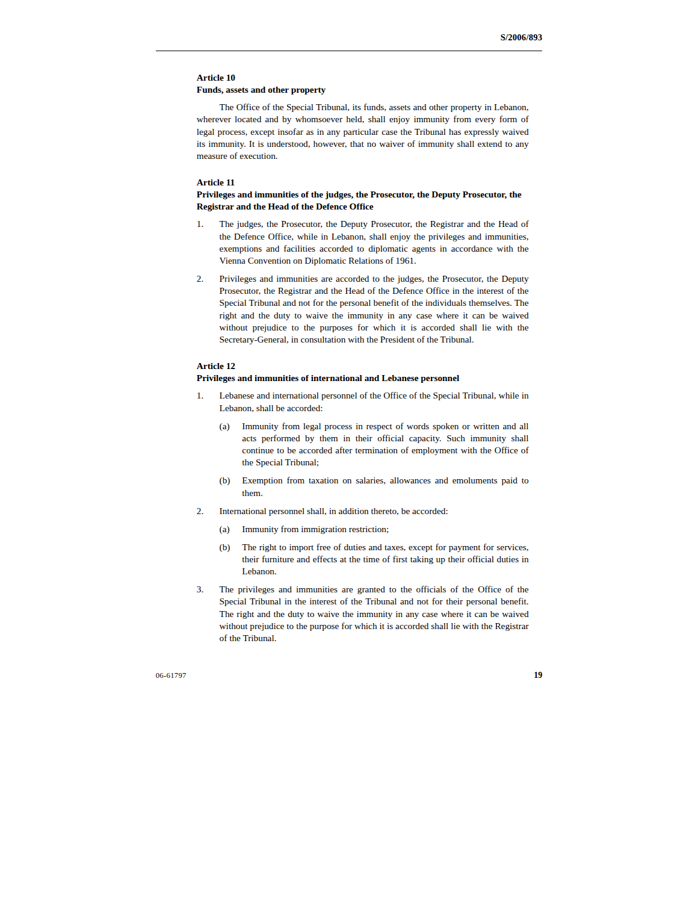S/2006/893
Article 10
Funds, assets and other property
The Office of the Special Tribunal, its funds, assets and other property in Lebanon, wherever located and by whomsoever held, shall enjoy immunity from every form of legal process, except insofar as in any particular case the Tribunal has expressly waived its immunity. It is understood, however, that no waiver of immunity shall extend to any measure of execution.
Article 11
Privileges and immunities of the judges, the Prosecutor, the Deputy Prosecutor, the Registrar and the Head of the Defence Office
1.
The judges, the Prosecutor, the Deputy Prosecutor, the Registrar and the Head of the Defence Office, while in Lebanon, shall enjoy the privileges and immunities, exemptions and facilities accorded to diplomatic agents in accordance with the Vienna Convention on Diplomatic Relations of 1961.
2.
Privileges and immunities are accorded to the judges, the Prosecutor, the Deputy Prosecutor, the Registrar and the Head of the Defence Office in the interest of the Special Tribunal and not for the personal benefit of the individuals themselves. The right and the duty to waive the immunity in any case where it can be waived without prejudice to the purposes for which it is accorded shall lie with the Secretary-General, in consultation with the President of the Tribunal.
Article 12
Privileges and immunities of international and Lebanese personnel
1.
Lebanese and international personnel of the Office of the Special Tribunal, while in Lebanon, shall be accorded:
(a)
Immunity from legal process in respect of words spoken or written and all acts performed by them in their official capacity. Such immunity shall continue to be accorded after termination of employment with the Office of the Special Tribunal;
(b)
Exemption from taxation on salaries, allowances and emoluments paid to them.
2.
International personnel shall, in addition thereto, be accorded:
(a)
Immunity from immigration restriction;
(b)
The right to import free of duties and taxes, except for payment for services, their furniture and effects at the time of first taking up their official duties in Lebanon.
3.
The privileges and immunities are granted to the officials of the Office of the Special Tribunal in the interest of the Tribunal and not for their personal benefit. The right and the duty to waive the immunity in any case where it can be waived without prejudice to the purpose for which it is accorded shall lie with the Registrar of the Tribunal.
06-61797
19